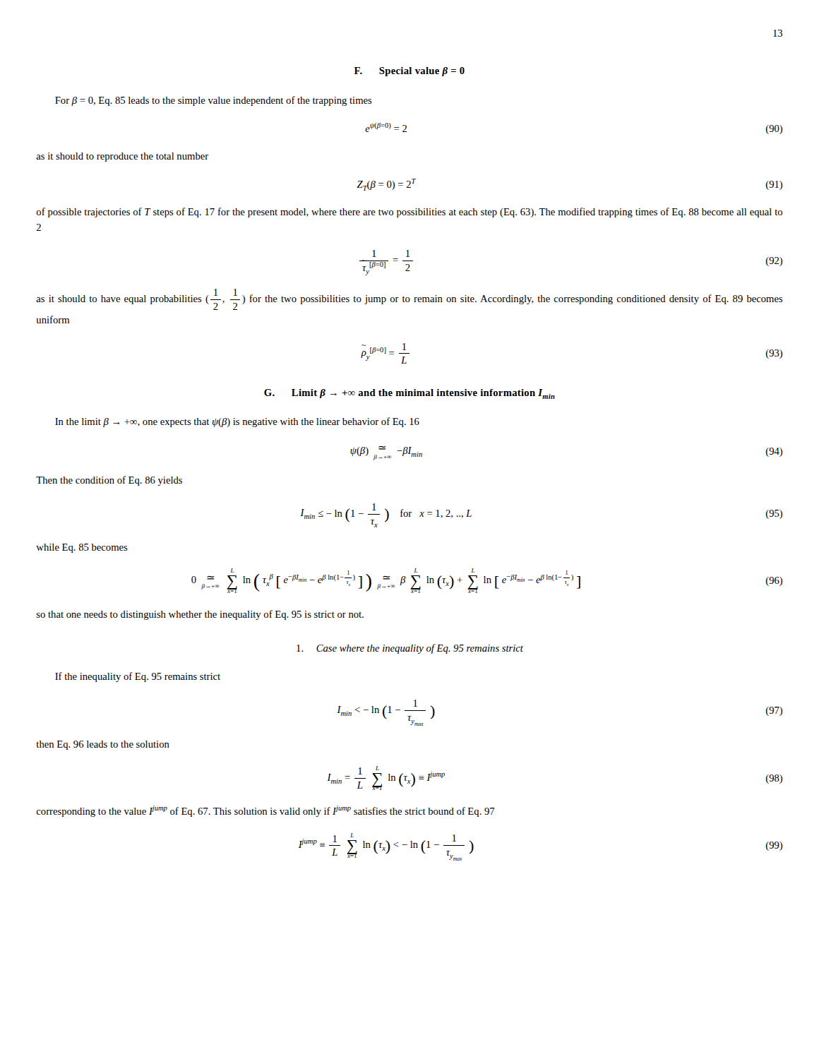13
F. Special value β = 0
For β = 0, Eq. 85 leads to the simple value independent of the trapping times
eψ(β=0) = 2
(90)
as it should to reproduce the total number
ZT(β = 0) = 2T
(91)
of possible trajectories of T steps of Eq. 17 for the present model, where there are two possibilities at each step (Eq. 63). The modified trapping times of Eq. 88 become all equal to 2
1 ~τy[β=0] = 1 2
(92)
as it should to have equal probabilities (12, 12) for the two possibilities to jump or to remain on site. Accordingly, the corresponding conditioned density of Eq. 89 becomes uniform
~ρy[β=0] = 1 L
(93)
G. Limit β → +∞ and the minimal intensive information Imin
In the limit β → +∞, one expects that ψ(β) is negative with the linear behavior of Eq. 16
ψ(β) ≃β→+∞ −βImin
(94)
Then the condition of Eq. 86 yields
Imin ≤ − ln (1 − 1 τx ) for x = 1, 2, .., L
(95)
while Eq. 85 becomes
0 ≃β→+∞ L∑x=1 ln ( τxβ [ e−βImin − eβ ln(1−1 τx) ] ) ≃β→+∞ β L∑x=1 ln (τx) + L∑x=1 ln [ e−βImin − eβ ln(1−1 τx) ]
(96)
so that one needs to distinguish whether the inequality of Eq. 95 is strict or not.
1. Case where the inequality of Eq. 95 remains strict
If the inequality of Eq. 95 remains strict
Imin < − ln (1 − 1 τymax )
(97)
then Eq. 96 leads to the solution
Imin = 1 L L∑x=1 ln (τx) ≡ Ijump
(98)
corresponding to the value Ijump of Eq. 67. This solution is valid only if Ijump satisfies the strict bound of Eq. 97
Ijump ≡ 1 L L∑x=1 ln (τx) < − ln (1 − 1 τymax )
(99)